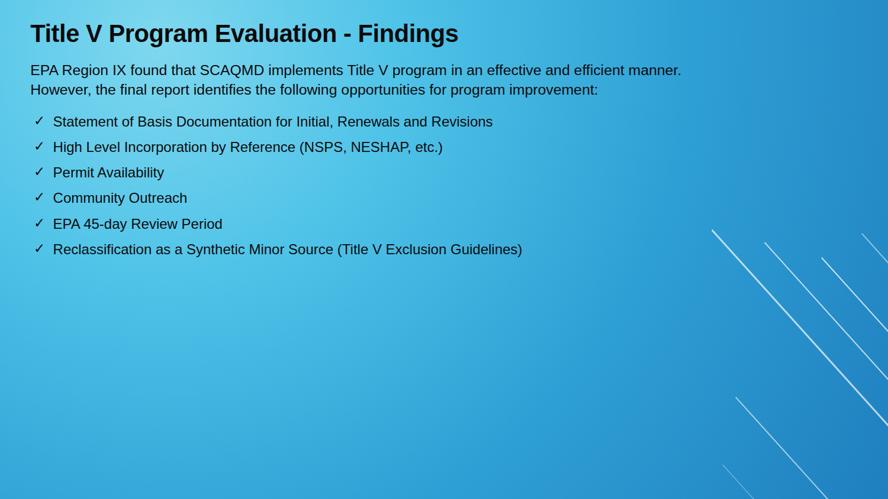Title V Program Evaluation - Findings
EPA Region IX found that SCAQMD implements Title V program in an effective and efficient manner. However, the final report identifies the following opportunities for program improvement:
Statement of Basis Documentation for Initial, Renewals and Revisions
High Level Incorporation by Reference (NSPS, NESHAP, etc.)
Permit Availability
Community Outreach
EPA 45-day Review Period
Reclassification as a Synthetic Minor Source (Title V Exclusion Guidelines)